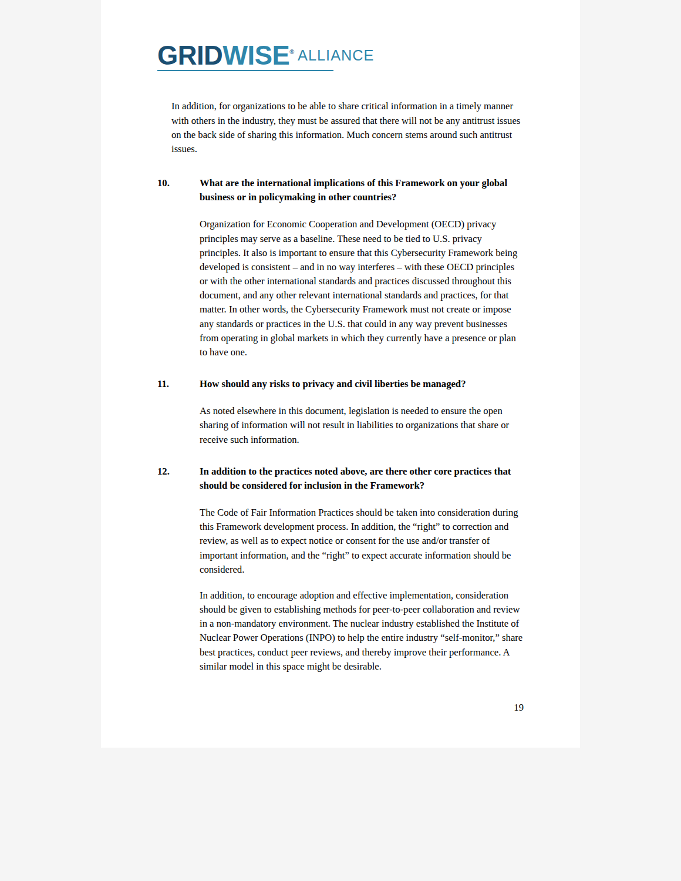GRID WISE®ALLIANCE
In addition, for organizations to be able to share critical information in a timely manner with others in the industry, they must be assured that there will not be any antitrust issues on the back side of sharing this information. Much concern stems around such antitrust issues.
10. What are the international implications of this Framework on your global business or in policymaking in other countries?
Organization for Economic Cooperation and Development (OECD) privacy principles may serve as a baseline. These need to be tied to U.S. privacy principles. It also is important to ensure that this Cybersecurity Framework being developed is consistent – and in no way interferes – with these OECD principles or with the other international standards and practices discussed throughout this document, and any other relevant international standards and practices, for that matter. In other words, the Cybersecurity Framework must not create or impose any standards or practices in the U.S. that could in any way prevent businesses from operating in global markets in which they currently have a presence or plan to have one.
11. How should any risks to privacy and civil liberties be managed?
As noted elsewhere in this document, legislation is needed to ensure the open sharing of information will not result in liabilities to organizations that share or receive such information.
12. In addition to the practices noted above, are there other core practices that should be considered for inclusion in the Framework?
The Code of Fair Information Practices should be taken into consideration during this Framework development process. In addition, the “right” to correction and review, as well as to expect notice or consent for the use and/or transfer of important information, and the “right” to expect accurate information should be considered.
In addition, to encourage adoption and effective implementation, consideration should be given to establishing methods for peer-to-peer collaboration and review in a non-mandatory environment. The nuclear industry established the Institute of Nuclear Power Operations (INPO) to help the entire industry “self-monitor,” share best practices, conduct peer reviews, and thereby improve their performance. A similar model in this space might be desirable.
19